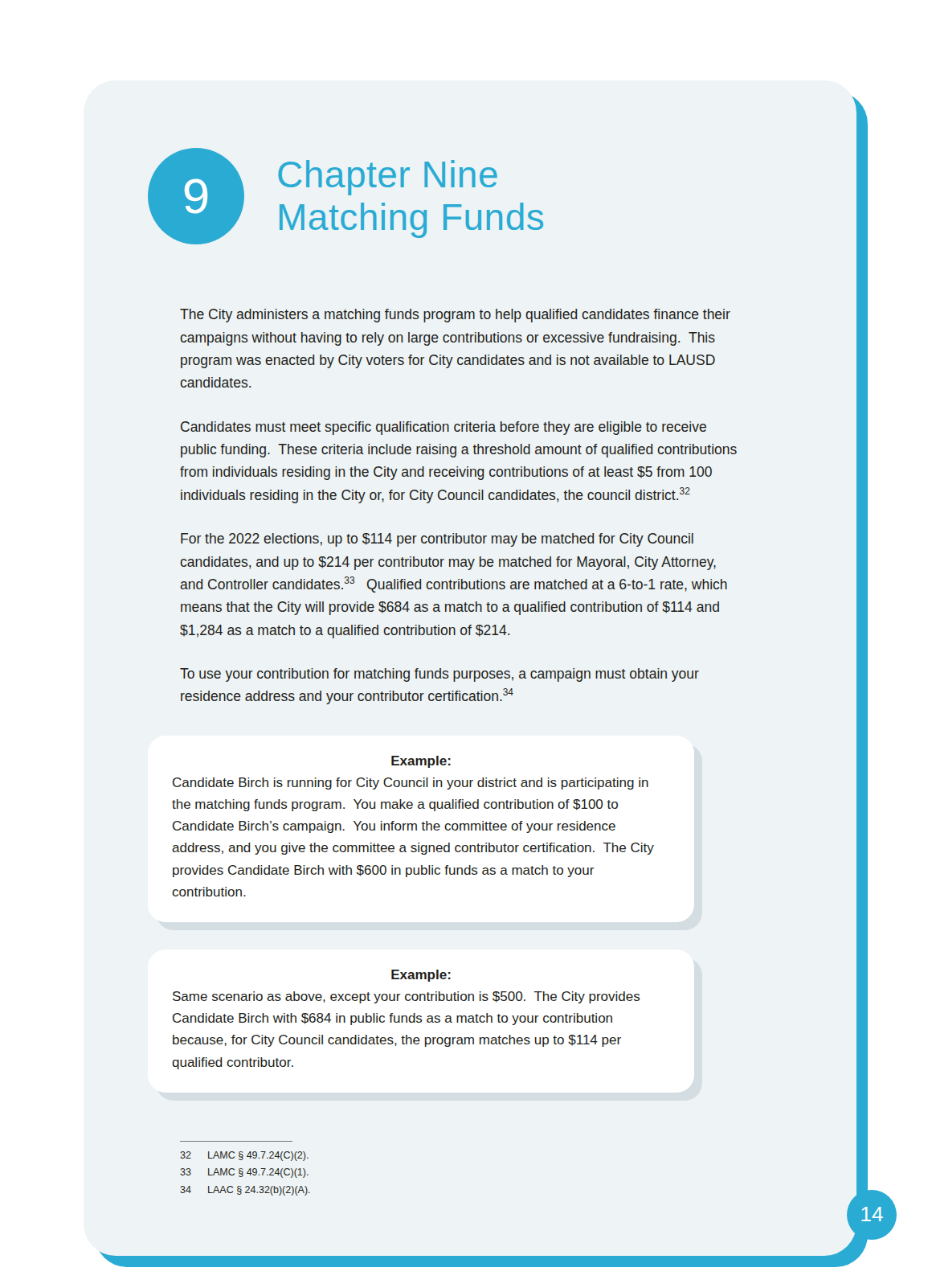9
Chapter Nine
Matching Funds
The City administers a matching funds program to help qualified candidates finance their campaigns without having to rely on large contributions or excessive fundraising. This program was enacted by City voters for City candidates and is not available to LAUSD candidates.
Candidates must meet specific qualification criteria before they are eligible to receive public funding. These criteria include raising a threshold amount of qualified contributions from individuals residing in the City and receiving contributions of at least $5 from 100 individuals residing in the City or, for City Council candidates, the council district.32
For the 2022 elections, up to $114 per contributor may be matched for City Council candidates, and up to $214 per contributor may be matched for Mayoral, City Attorney, and Controller candidates.33 Qualified contributions are matched at a 6-to-1 rate, which means that the City will provide $684 as a match to a qualified contribution of $114 and $1,284 as a match to a qualified contribution of $214.
To use your contribution for matching funds purposes, a campaign must obtain your residence address and your contributor certification.34
Example:
Candidate Birch is running for City Council in your district and is participating in the matching funds program. You make a qualified contribution of $100 to Candidate Birch’s campaign. You inform the committee of your residence address, and you give the committee a signed contributor certification. The City provides Candidate Birch with $600 in public funds as a match to your contribution.
Example:
Same scenario as above, except your contribution is $500. The City provides Candidate Birch with $684 in public funds as a match to your contribution because, for City Council candidates, the program matches up to $114 per qualified contributor.
| 32 | LAMC § 49.7.24(C)(2). |
| 33 | LAMC § 49.7.24(C)(1). |
| 34 | LAAC § 24.32(b)(2)(A). |
14